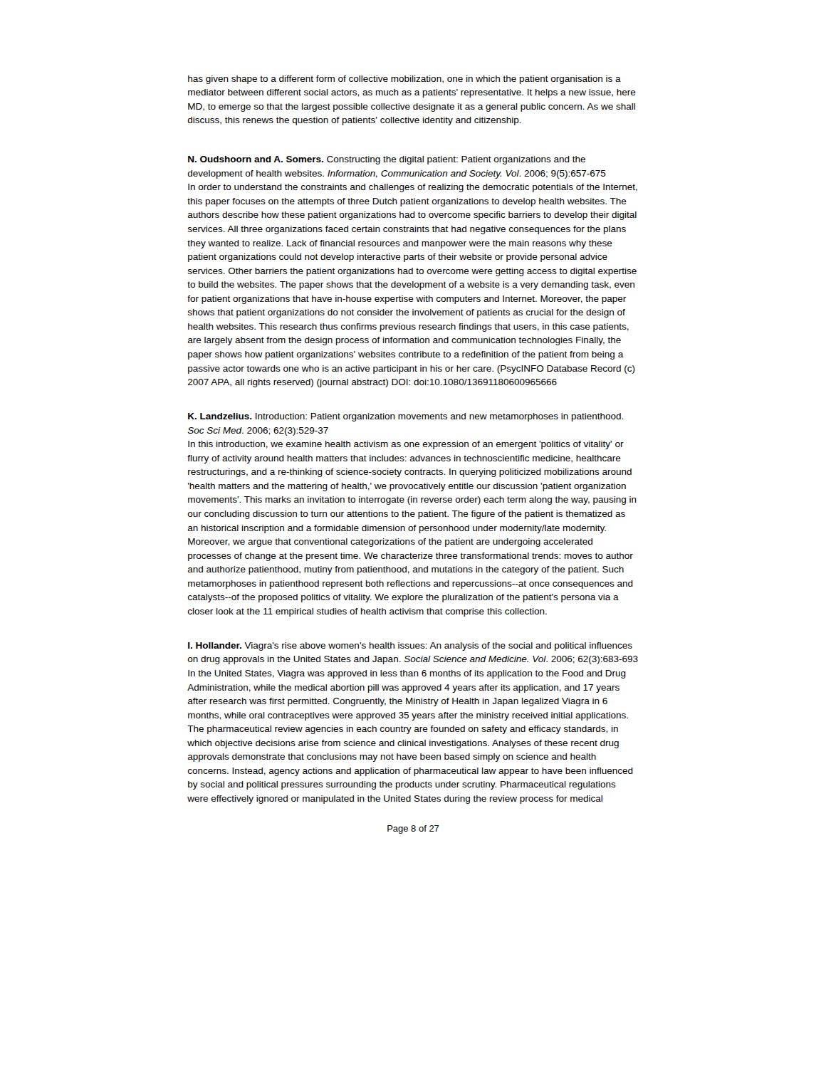has given shape to a different form of collective mobilization, one in which the patient organisation is a mediator between different social actors, as much as a patients' representative. It helps a new issue, here MD, to emerge so that the largest possible collective designate it as a general public concern. As we shall discuss, this renews the question of patients' collective identity and citizenship.
N. Oudshoorn and A. Somers. Constructing the digital patient: Patient organizations and the development of health websites. Information, Communication and Society. Vol. 2006; 9(5):657-675
In order to understand the constraints and challenges of realizing the democratic potentials of the Internet, this paper focuses on the attempts of three Dutch patient organizations to develop health websites. The authors describe how these patient organizations had to overcome specific barriers to develop their digital services. All three organizations faced certain constraints that had negative consequences for the plans they wanted to realize. Lack of financial resources and manpower were the main reasons why these patient organizations could not develop interactive parts of their website or provide personal advice services. Other barriers the patient organizations had to overcome were getting access to digital expertise to build the websites. The paper shows that the development of a website is a very demanding task, even for patient organizations that have in-house expertise with computers and Internet. Moreover, the paper shows that patient organizations do not consider the involvement of patients as crucial for the design of health websites. This research thus confirms previous research findings that users, in this case patients, are largely absent from the design process of information and communication technologies Finally, the paper shows how patient organizations' websites contribute to a redefinition of the patient from being a passive actor towards one who is an active participant in his or her care. (PsycINFO Database Record (c) 2007 APA, all rights reserved) (journal abstract) DOI: doi:10.1080/13691180600965666
K. Landzelius. Introduction: Patient organization movements and new metamorphoses in patienthood. Soc Sci Med. 2006; 62(3):529-37
In this introduction, we examine health activism as one expression of an emergent 'politics of vitality' or flurry of activity around health matters that includes: advances in technoscientific medicine, healthcare restructurings, and a re-thinking of science-society contracts. In querying politicized mobilizations around 'health matters and the mattering of health,' we provocatively entitle our discussion 'patient organization movements'. This marks an invitation to interrogate (in reverse order) each term along the way, pausing in our concluding discussion to turn our attentions to the patient. The figure of the patient is thematized as an historical inscription and a formidable dimension of personhood under modernity/late modernity. Moreover, we argue that conventional categorizations of the patient are undergoing accelerated processes of change at the present time. We characterize three transformational trends: moves to author and authorize patienthood, mutiny from patienthood, and mutations in the category of the patient. Such metamorphoses in patienthood represent both reflections and repercussions--at once consequences and catalysts--of the proposed politics of vitality. We explore the pluralization of the patient's persona via a closer look at the 11 empirical studies of health activism that comprise this collection.
I. Hollander. Viagra's rise above women's health issues: An analysis of the social and political influences on drug approvals in the United States and Japan. Social Science and Medicine. Vol. 2006; 62(3):683-693
In the United States, Viagra was approved in less than 6 months of its application to the Food and Drug Administration, while the medical abortion pill was approved 4 years after its application, and 17 years after research was first permitted. Congruently, the Ministry of Health in Japan legalized Viagra in 6 months, while oral contraceptives were approved 35 years after the ministry received initial applications. The pharmaceutical review agencies in each country are founded on safety and efficacy standards, in which objective decisions arise from science and clinical investigations. Analyses of these recent drug approvals demonstrate that conclusions may not have been based simply on science and health concerns. Instead, agency actions and application of pharmaceutical law appear to have been influenced by social and political pressures surrounding the products under scrutiny. Pharmaceutical regulations were effectively ignored or manipulated in the United States during the review process for medical
Page 8 of 27